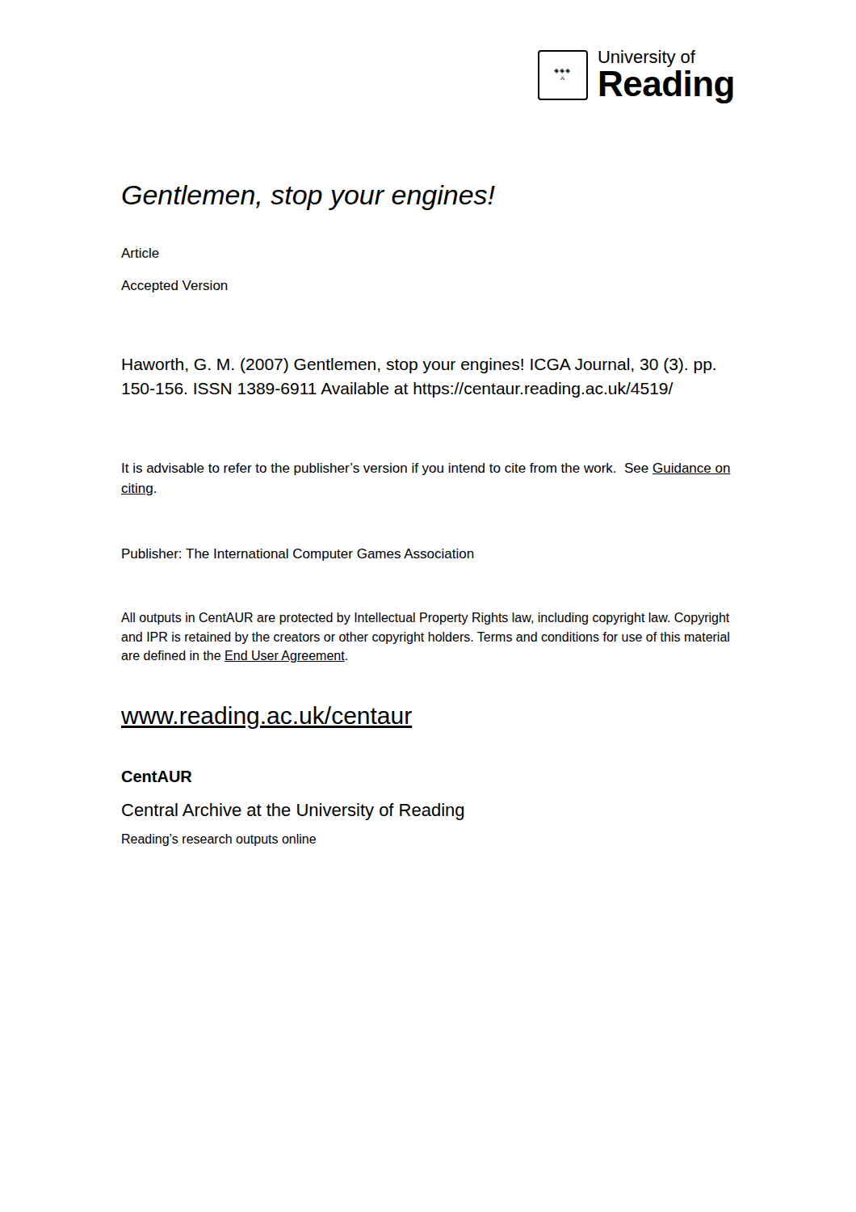◈◈◈ ⚔
University of Reading
Gentlemen, stop your engines!
Article
Accepted Version
Haworth, G. M. (2007) Gentlemen, stop your engines! ICGA Journal, 30 (3). pp. 150-156. ISSN 1389-6911 Available at https://centaur.reading.ac.uk/4519/
It is advisable to refer to the publisher’s version if you intend to cite from the work. See Guidance on citing.
Publisher: The International Computer Games Association
All outputs in CentAUR are protected by Intellectual Property Rights law, including copyright law. Copyright and IPR is retained by the creators or other copyright holders. Terms and conditions for use of this material are defined in the End User Agreement.
www.reading.ac.uk/centaur
CentAUR
Central Archive at the University of Reading
Reading’s research outputs online